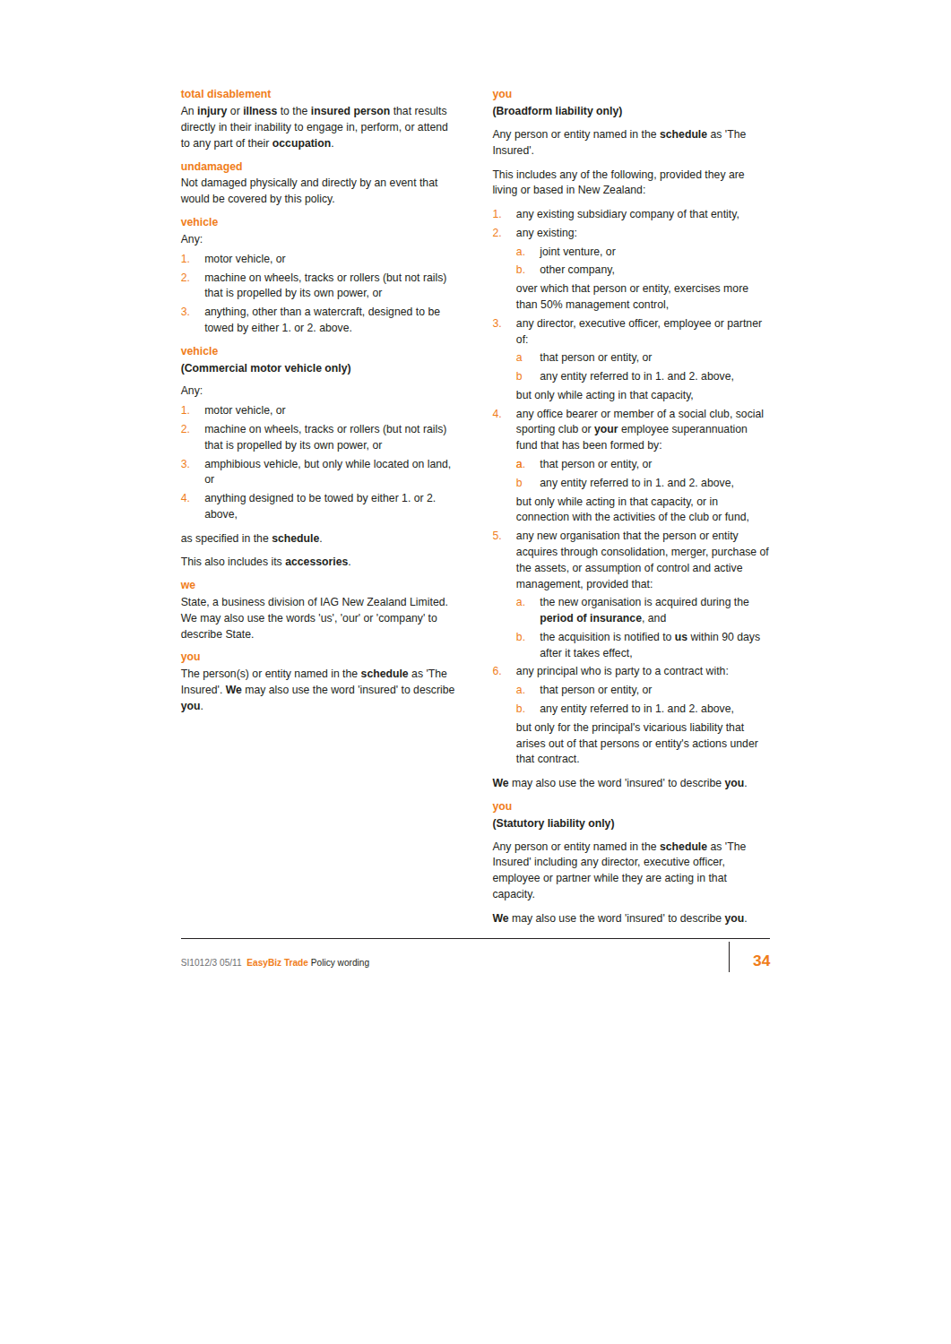total disablement
An injury or illness to the insured person that results directly in their inability to engage in, perform, or attend to any part of their occupation.
undamaged
Not damaged physically and directly by an event that would be covered by this policy.
vehicle
Any:
motor vehicle, or
machine on wheels, tracks or rollers (but not rails) that is propelled by its own power, or
anything, other than a watercraft, designed to be towed by either 1. or 2. above.
vehicle
(Commercial motor vehicle only)
Any:
motor vehicle, or
machine on wheels, tracks or rollers (but not rails) that is propelled by its own power, or
amphibious vehicle, but only while located on land, or
anything designed to be towed by either 1. or 2. above,
as specified in the schedule.
This also includes its accessories.
we
State, a business division of IAG New Zealand Limited. We may also use the words 'us', 'our' or 'company' to describe State.
you
The person(s) or entity named in the schedule as 'The Insured'. We may also use the word 'insured' to describe you.
you
(Broadform liability only)
Any person or entity named in the schedule as 'The Insured'.
This includes any of the following, provided they are living or based in New Zealand:
any existing subsidiary company of that entity,
any existing:
joint venture, or
other company,
over which that person or entity, exercises more than 50% management control,
any director, executive officer, employee or partner of:
that person or entity, or
any entity referred to in 1. and 2. above,
but only while acting in that capacity,
any office bearer or member of a social club, social sporting club or your employee superannuation fund that has been formed by:
a. that person or entity, or
any entity referred to in 1. and 2. above,
but only while acting in that capacity, or in connection with the activities of the club or fund,
any new organisation that the person or entity acquires through consolidation, merger, purchase of the assets, or assumption of control and active management, provided that:
the new organisation is acquired during the period of insurance, and
the acquisition is notified to us within 90 days after it takes effect,
any principal who is party to a contract with:
that person or entity, or
any entity referred to in 1. and 2. above,
but only for the principal's vicarious liability that arises out of that persons or entity's actions under that contract.
We may also use the word 'insured' to describe you.
you
(Statutory liability only)
Any person or entity named in the schedule as 'The Insured' including any director, executive officer, employee or partner while they are acting in that capacity.
We may also use the word 'insured' to describe you.
SI1012/3 05/11 EasyBiz Trade Policy wording
34